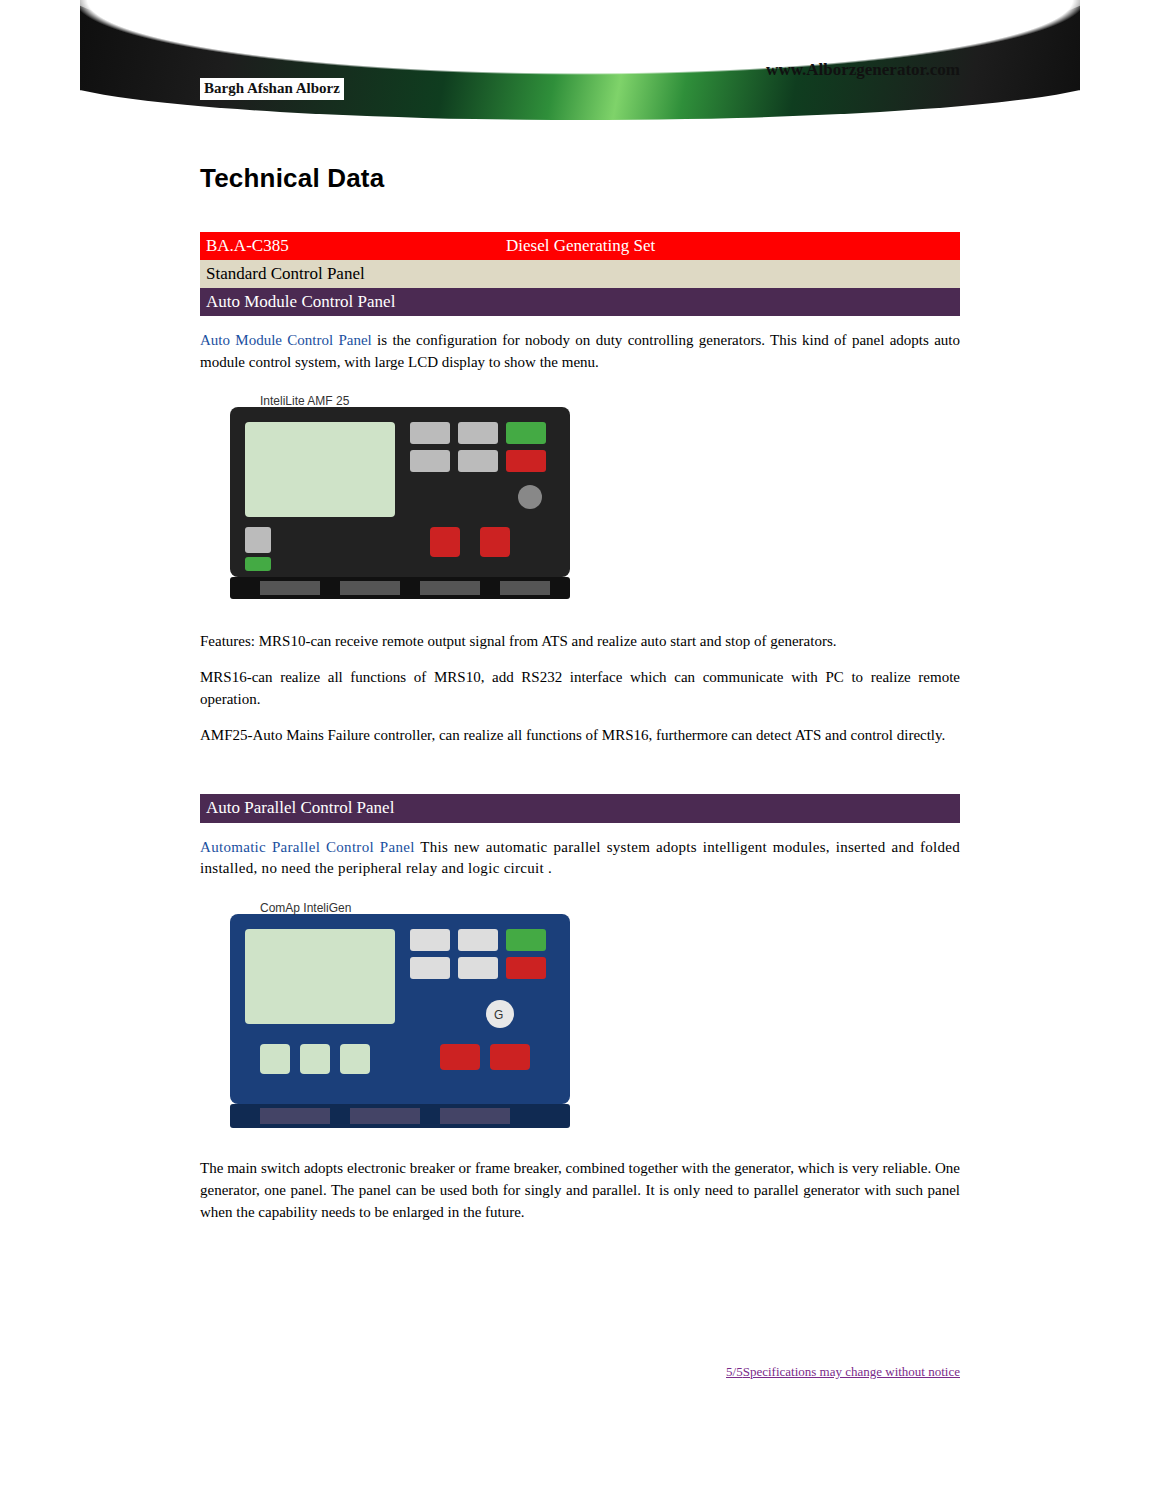Bargh Afshan Alborz
www.Alborzgenerator.com
Technical Data
BA.A-C385 Diesel Generating Set
Standard Control Panel
Auto Module Control Panel
Auto Module Control Panel is the configuration for nobody on duty controlling generators. This kind of panel adopts auto module control system, with large LCD display to show the menu.
Features: MRS10-can receive remote output signal from ATS and realize auto start and stop of generators.
MRS16-can realize all functions of MRS10, add RS232 interface which can communicate with PC to realize remote operation.
AMF25-Auto Mains Failure controller, can realize all functions of MRS16, furthermore can detect ATS and control directly.
Auto Parallel Control Panel
Automatic Parallel Control Panel This new automatic parallel system adopts intelligent modules, inserted and folded installed, no need the peripheral relay and logic circuit .
The main switch adopts electronic breaker or frame breaker, combined together with the generator, which is very reliable. One generator, one panel. The panel can be used both for singly and parallel. It is only need to parallel generator with such panel when the capability needs to be enlarged in the future.
5/5 Specifications may change without notice